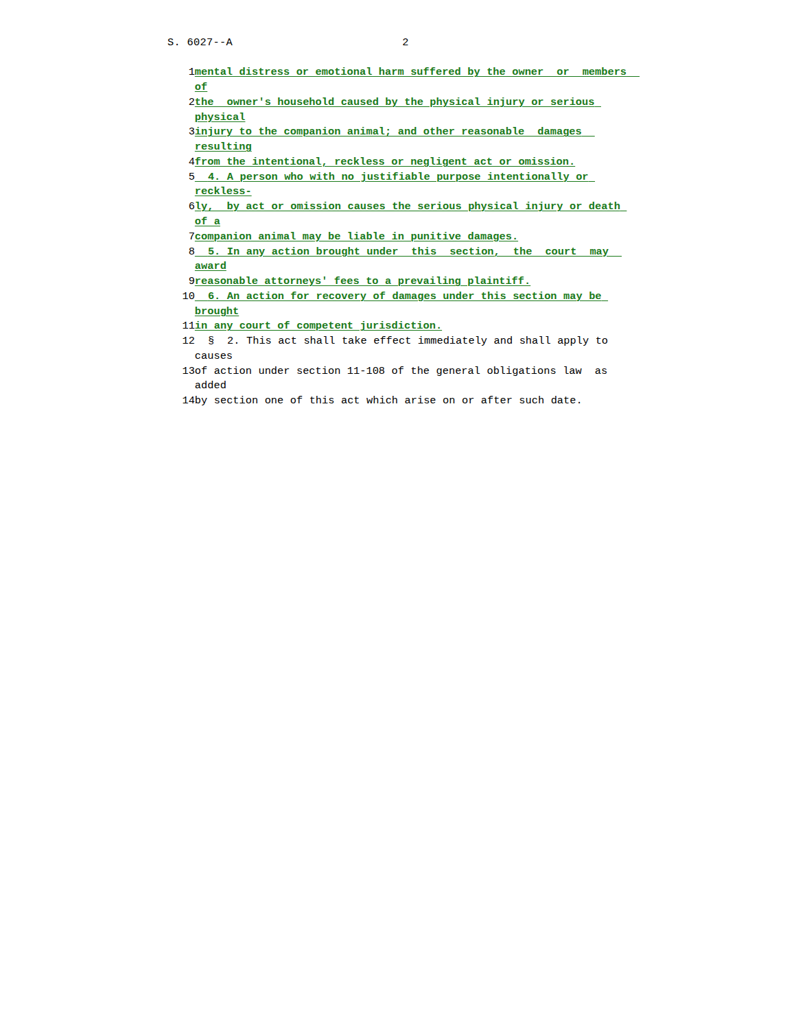S. 6027--A 2
| 1 | mental distress or emotional harm suffered by the owner or members of |
| 2 | the owner's household caused by the physical injury or serious physical |
| 3 | injury to the companion animal; and other reasonable damages resulting |
| 4 | from the intentional, reckless or negligent act or omission. |
| 5 | 4. A person who with no justifiable purpose intentionally or reckless- |
| 6 | ly, by act or omission causes the serious physical injury or death of a |
| 7 | companion animal may be liable in punitive damages. |
| 8 | 5. In any action brought under this section, the court may award |
| 9 | reasonable attorneys' fees to a prevailing plaintiff. |
| 10 | 6. An action for recovery of damages under this section may be brought |
| 11 | in any court of competent jurisdiction. |
| 12 | § 2. This act shall take effect immediately and shall apply to causes |
| 13 | of action under section 11-108 of the general obligations law as added |
| 14 | by section one of this act which arise on or after such date. |